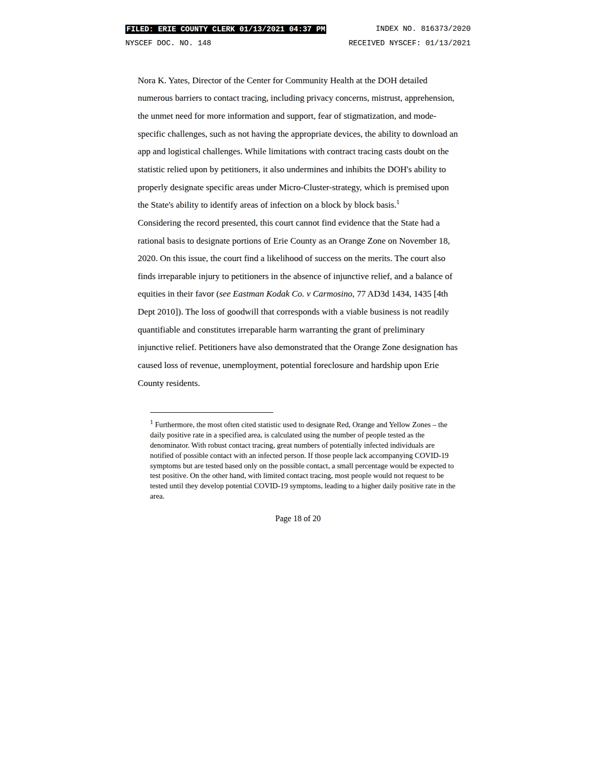FILED: ERIE COUNTY CLERK 01/13/2021 04:37 PM
INDEX NO. 816373/2020
NYSCEF DOC. NO. 148 RECEIVED NYSCEF: 01/13/2021
Nora K. Yates, Director of the Center for Community Health at the DOH detailed numerous barriers to contact tracing, including privacy concerns, mistrust, apprehension, the unmet need for more information and support, fear of stigmatization, and mode-specific challenges, such as not having the appropriate devices, the ability to download an app and logistical challenges. While limitations with contract tracing casts doubt on the statistic relied upon by petitioners, it also undermines and inhibits the DOH's ability to properly designate specific areas under Micro-Cluster-strategy, which is premised upon the State's ability to identify areas of infection on a block by block basis.1
Considering the record presented, this court cannot find evidence that the State had a rational basis to designate portions of Erie County as an Orange Zone on November 18, 2020. On this issue, the court find a likelihood of success on the merits. The court also finds irreparable injury to petitioners in the absence of injunctive relief, and a balance of equities in their favor (see Eastman Kodak Co. v Carmosino, 77 AD3d 1434, 1435 [4th Dept 2010]). The loss of goodwill that corresponds with a viable business is not readily quantifiable and constitutes irreparable harm warranting the grant of preliminary injunctive relief. Petitioners have also demonstrated that the Orange Zone designation has caused loss of revenue, unemployment, potential foreclosure and hardship upon Erie County residents.
1 Furthermore, the most often cited statistic used to designate Red, Orange and Yellow Zones – the daily positive rate in a specified area, is calculated using the number of people tested as the denominator. With robust contact tracing, great numbers of potentially infected individuals are notified of possible contact with an infected person. If those people lack accompanying COVID-19 symptoms but are tested based only on the possible contact, a small percentage would be expected to test positive. On the other hand, with limited contact tracing, most people would not request to be tested until they develop potential COVID-19 symptoms, leading to a higher daily positive rate in the area.
Page 18 of 20